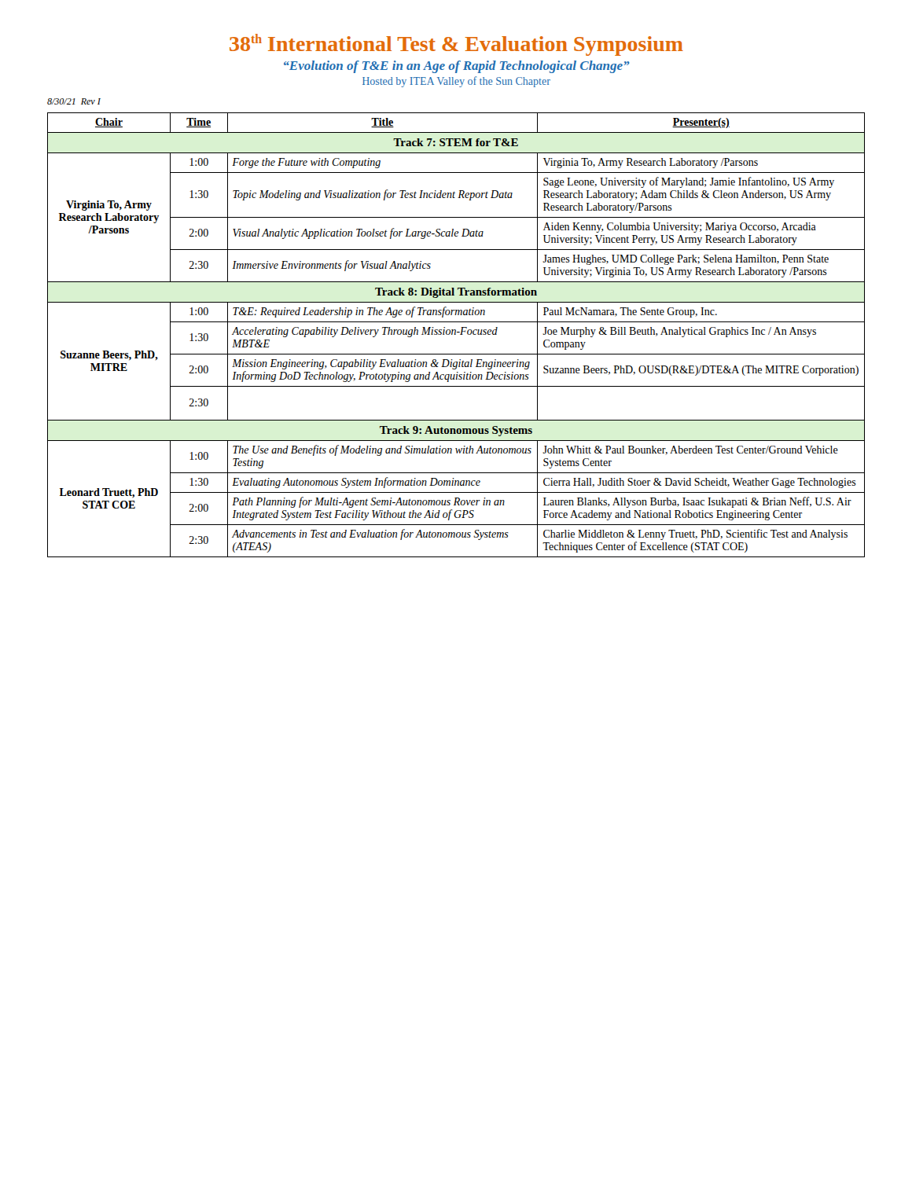38th International Test & Evaluation Symposium
“Evolution of T&E in an Age of Rapid Technological Change”
Hosted by ITEA Valley of the Sun Chapter
8/30/21 Rev I
| Chair | Time | Title | Presenter(s) |
| --- | --- | --- | --- |
| Track 7: STEM for T&E |
| Virginia To, Army Research Laboratory /Parsons | 1:00 | Forge the Future with Computing | Virginia To, Army Research Laboratory /Parsons |
| 1:30 | Topic Modeling and Visualization for Test Incident Report Data | Sage Leone, University of Maryland; Jamie Infantolino, US Army Research Laboratory; Adam Childs & Cleon Anderson, US Army Research Laboratory/Parsons |
| 2:00 | Visual Analytic Application Toolset for Large-Scale Data | Aiden Kenny, Columbia University; Mariya Occorso, Arcadia University; Vincent Perry, US Army Research Laboratory |
| 2:30 | Immersive Environments for Visual Analytics | James Hughes, UMD College Park; Selena Hamilton, Penn State University; Virginia To, US Army Research Laboratory /Parsons |
| Track 8: Digital Transformation |
| Suzanne Beers, PhD, MITRE | 1:00 | T&E: Required Leadership in The Age of Transformation | Paul McNamara, The Sente Group, Inc. |
| 1:30 | Accelerating Capability Delivery Through Mission-Focused MBT&E | Joe Murphy & Bill Beuth, Analytical Graphics Inc / An Ansys Company |
| 2:00 | Mission Engineering, Capability Evaluation & Digital Engineering Informing DoD Technology, Prototyping and Acquisition Decisions | Suzanne Beers, PhD, OUSD(R&E)/DTE&A (The MITRE Corporation) |
| 2:30 | | |
| Track 9: Autonomous Systems |
| Leonard Truett, PhD STAT COE | 1:00 | The Use and Benefits of Modeling and Simulation with Autonomous Testing | John Whitt & Paul Bounker, Aberdeen Test Center/Ground Vehicle Systems Center |
| 1:30 | Evaluating Autonomous System Information Dominance | Cierra Hall, Judith Stoer & David Scheidt, Weather Gage Technologies |
| 2:00 | Path Planning for Multi-Agent Semi-Autonomous Rover in an Integrated System Test Facility Without the Aid of GPS | Lauren Blanks, Allyson Burba, Isaac Isukapati & Brian Neff, U.S. Air Force Academy and National Robotics Engineering Center |
| 2:30 | Advancements in Test and Evaluation for Autonomous Systems (ATEAS) | Charlie Middleton & Lenny Truett, PhD, Scientific Test and Analysis Techniques Center of Excellence (STAT COE) |